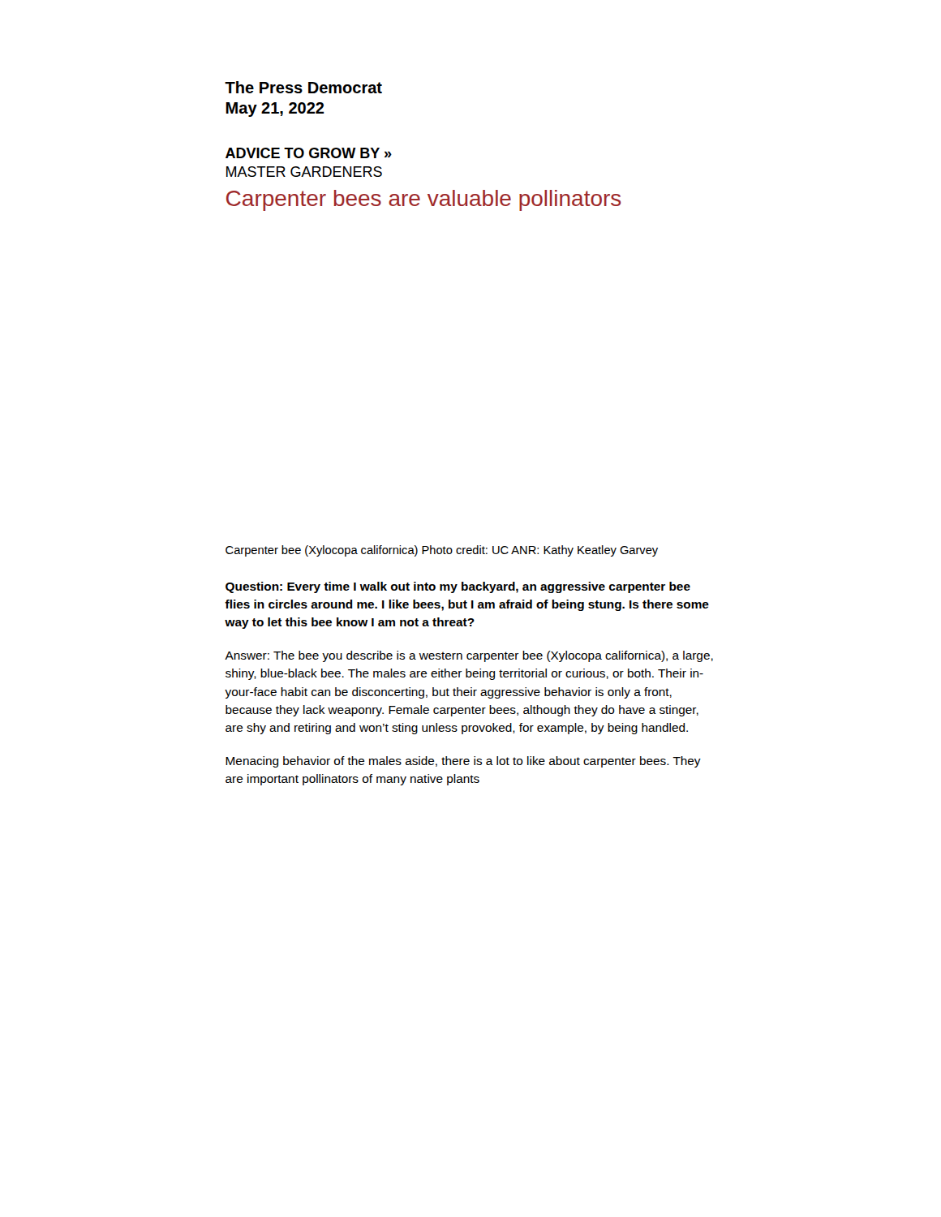The Press Democrat
May 21, 2022
ADVICE TO GROW BY »
MASTER GARDENERS
Carpenter bees are valuable pollinators
Carpenter bee (Xylocopa californica) Photo credit: UC ANR: Kathy Keatley Garvey
Question: Every time I walk out into my backyard, an aggressive carpenter bee flies in circles around me. I like bees, but I am afraid of being stung. Is there some way to let this bee know I am not a threat?
Answer: The bee you describe is a western carpenter bee (Xylocopa californica), a large, shiny, blue-black bee. The males are either being territorial or curious, or both. Their in-your-face habit can be disconcerting, but their aggressive behavior is only a front, because they lack weaponry. Female carpenter bees, although they do have a stinger, are shy and retiring and won’t sting unless provoked, for example, by being handled.
Menacing behavior of the males aside, there is a lot to like about carpenter bees. They are important pollinators of many native plants